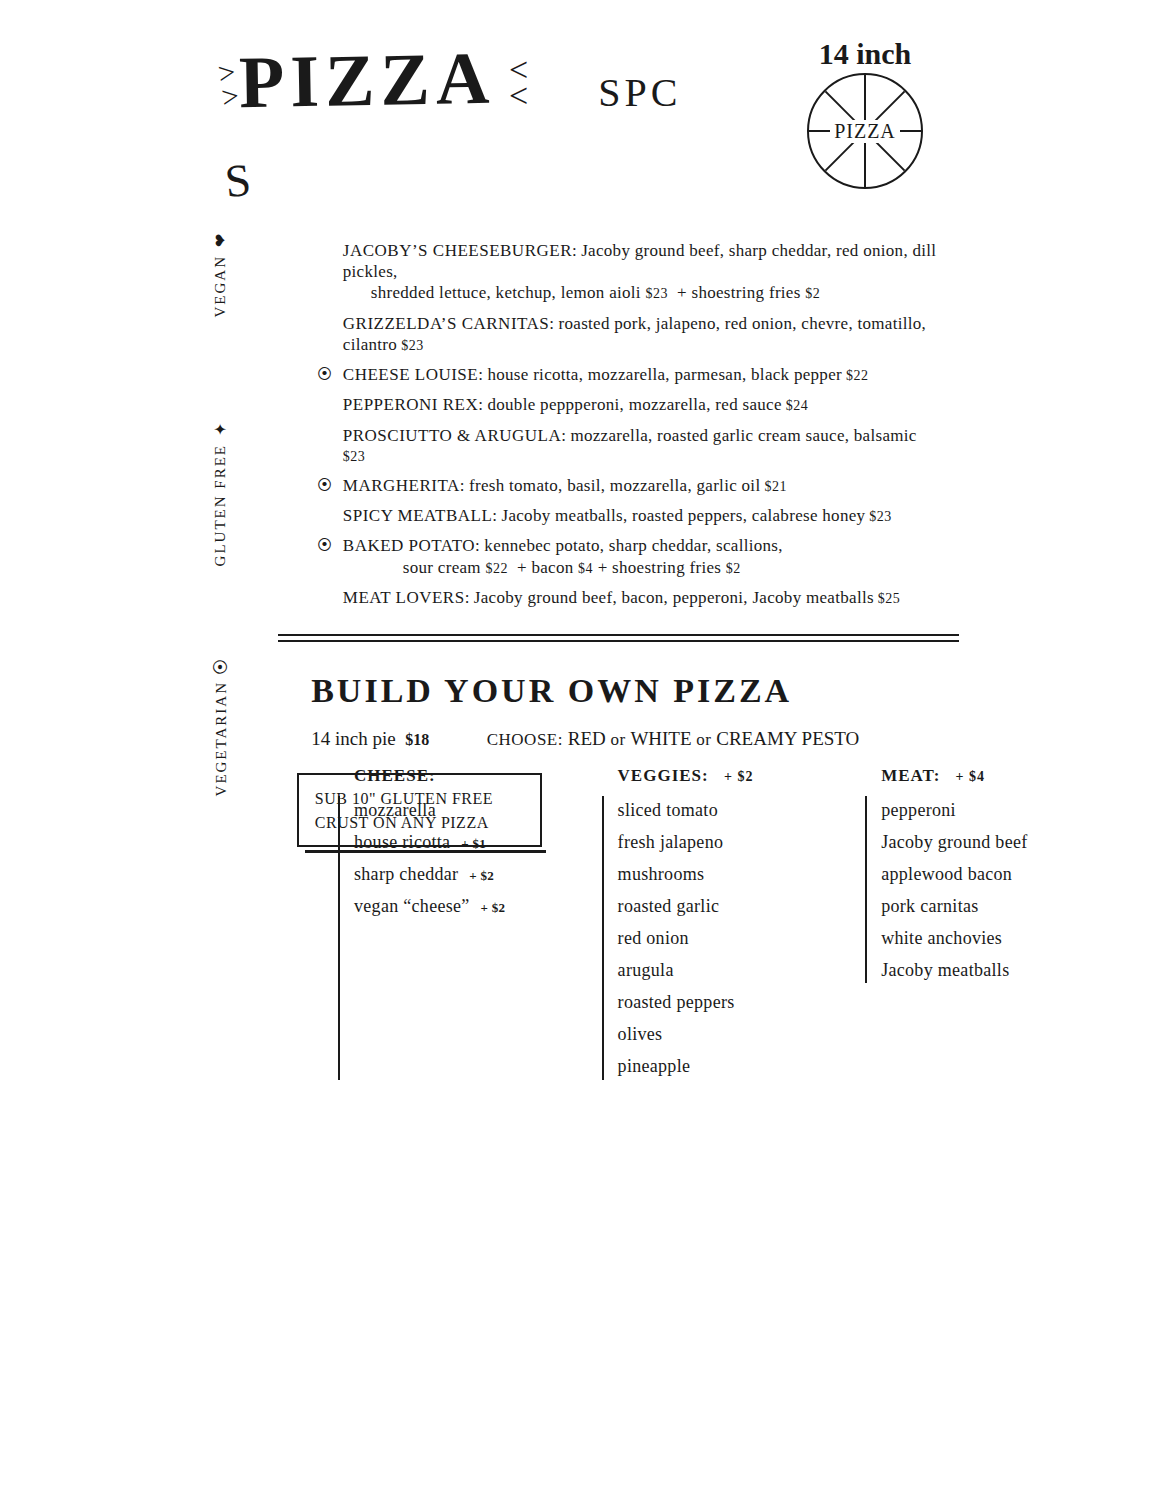>
>
PIZZA
<
<
SPC
14 inch
PIZZA
S
VEGAN❤
GLUTEN FREE✦
VEGETARIAN⦿
JACOBY’S CHEESEBURGER: Jacoby ground beef, sharp cheddar, red onion, dill pickles, shredded lettuce, ketchup, lemon aioli $23 + shoestring fries $2
GRIZZELDA’S CARNITAS: roasted pork, jalapeno, red onion, chevre, tomatillo, cilantro $23
⦿ CHEESE LOUISE: house ricotta, mozzarella, parmesan, black pepper $22
PEPPERONI REX: double peppperoni, mozzarella, red sauce $24
PROSCIUTTO & ARUGULA: mozzarella, roasted garlic cream sauce, balsamic $23
⦿ MARGHERITA: fresh tomato, basil, mozzarella, garlic oil $21
SPICY MEATBALL: Jacoby meatballs, roasted peppers, calabrese honey $23
⦿ BAKED POTATO: kennebec potato, sharp cheddar, scallions, sour cream $22 + bacon $4 + shoestring fries $2
MEAT LOVERS: Jacoby ground beef, bacon, pepperoni, Jacoby meatballs $25
BUILD YOUR OWN PIZZA
14 inch pie $18
CHOOSE: RED or WHITE or CREAMY PESTO
CHEESE:
mozzarella
house ricotta + $1
sharp cheddar + $2
vegan “cheese” + $2
VEGGIES: + $2
sliced tomato
fresh jalapeno
mushrooms
roasted garlic
red onion
arugula
roasted peppers
olives
pineapple
MEAT: + $4
pepperoni
Jacoby ground beef
applewood bacon
pork carnitas
white anchovies
Jacoby meatballs
SUB 10" GLUTEN FREE
CRUST ON ANY PIZZA